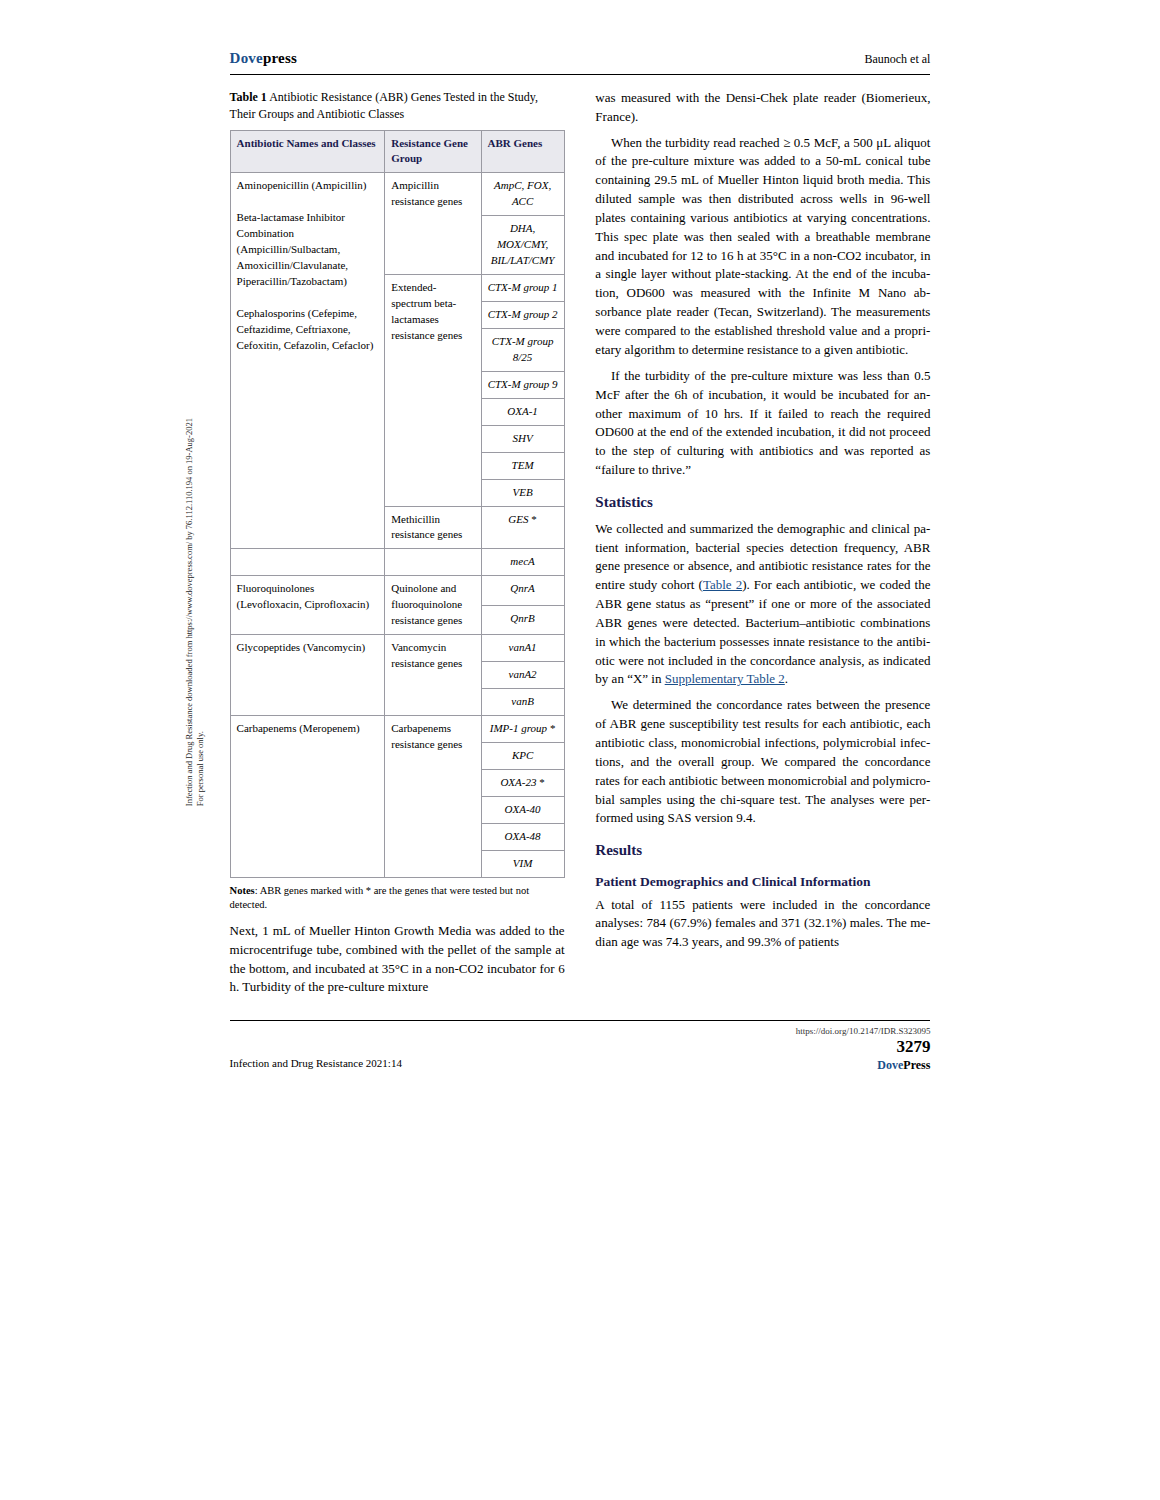Dove press
Baunoch et al
Infection and Drug Resistance downloaded from https://www.dovepress.com/ by 76.112.110.194 on 19-Aug-2021
For personal use only.
Table 1 Antibiotic Resistance (ABR) Genes Tested in the Study, Their Groups and Antibiotic Classes
| Antibiotic Names and Classes | Resistance Gene Group | ABR Genes |
| --- | --- | --- |
| Aminopenicillin (Ampicillin) Beta-lactamase Inhibitor Combination (Ampicillin/Sulbactam, Amoxicillin/Clavulanate, Piperacillin/Tazobactam) Cephalosporins (Cefepime, Ceftazidime, Ceftriaxone, Cefoxitin, Cefazolin, Cefaclor) | Ampicillin resistance genes | AmpC, FOX, ACC |
| DHA, MOX/CMY, BIL/LAT/CMY |
| Extended-spectrum beta-lactamases resistance genes | CTX-M group 1 |
| CTX-M group 2 |
| CTX-M group 8/25 |
| CTX-M group 9 |
| OXA-1 |
| SHV |
| TEM |
| VEB |
| Methicillin resistance genes | GES * |
| | | mecA |
| Fluoroquinolones (Levofloxacin, Ciprofloxacin) | Quinolone and fluoroquinolone resistance genes | QnrA |
| QnrB |
| Glycopeptides (Vancomycin) | Vancomycin resistance genes | vanA1 |
| vanA2 |
| vanB |
| Carbapenems (Meropenem) | Carbapenems resistance genes | IMP-1 group * |
| KPC |
| OXA-23 * |
| OXA-40 |
| OXA-48 |
| VIM |
Notes: ABR genes marked with * are the genes that were tested but not detected.
Next, 1 mL of Mueller Hinton Growth Media was added to the microcentrifuge tube, combined with the pellet of the sample at the bottom, and incubated at 35°C in a non-CO2 incubator for 6 h. Turbidity of the pre-culture mixture
was measured with the Densi-Chek plate reader (Biomerieux, France).
When the turbidity read reached ≥ 0.5 McF, a 500 μL aliquot of the pre-culture mixture was added to a 50-mL conical tube containing 29.5 mL of Mueller Hinton liquid broth media. This diluted sample was then distributed across wells in 96-well plates containing various antibiotics at varying concentrations. This spec plate was then sealed with a breathable membrane and incubated for 12 to 16 h at 35°C in a non-CO2 incubator, in a single layer without plate-stacking. At the end of the incubation, OD600 was measured with the Infinite M Nano absorbance plate reader (Tecan, Switzerland). The measurements were compared to the established threshold value and a proprietary algorithm to determine resistance to a given antibiotic.
If the turbidity of the pre-culture mixture was less than 0.5 McF after the 6h of incubation, it would be incubated for another maximum of 10 hrs. If it failed to reach the required OD600 at the end of the extended incubation, it did not proceed to the step of culturing with antibiotics and was reported as “failure to thrive.”
Statistics
We collected and summarized the demographic and clinical patient information, bacterial species detection frequency, ABR gene presence or absence, and antibiotic resistance rates for the entire study cohort (Table 2). For each antibiotic, we coded the ABR gene status as “present” if one or more of the associated ABR genes were detected. Bacterium–antibiotic combinations in which the bacterium possesses innate resistance to the antibiotic were not included in the concordance analysis, as indicated by an “X” in Supplementary Table 2.
We determined the concordance rates between the presence of ABR gene susceptibility test results for each antibiotic, each antibiotic class, monomicrobial infections, polymicrobial infections, and the overall group. We compared the concordance rates for each antibiotic between monomicrobial and polymicrobial samples using the chi-square test. The analyses were performed using SAS version 9.4.
Results
Patient Demographics and Clinical Information
A total of 1155 patients were included in the concordance analyses: 784 (67.9%) females and 371 (32.1%) males. The median age was 74.3 years, and 99.3% of patients
Infection and Drug Resistance 2021:14
https://doi.org/10.2147/IDR.S323095
3279
Dove Press